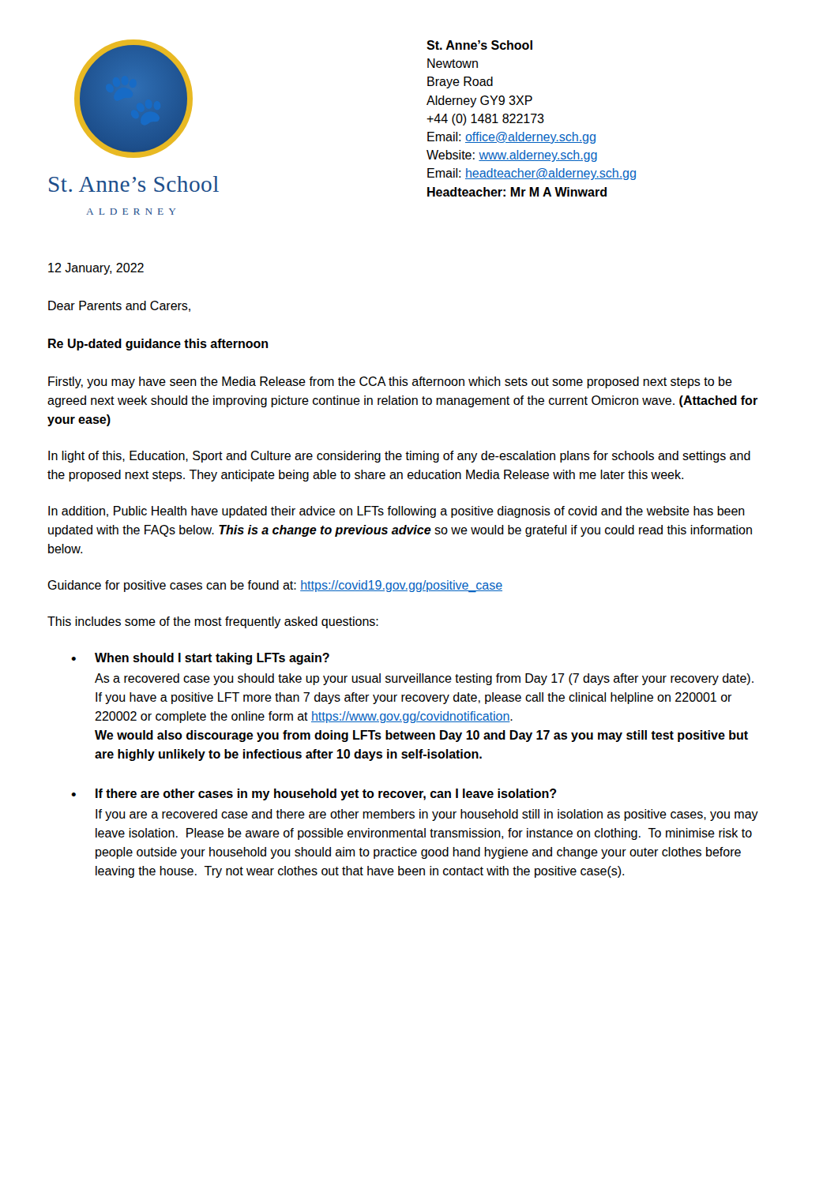🐾
St. Anne’s School
ALDERNEY
St. Anne’s School
Newtown
Braye Road
Alderney GY9 3XP
+44 (0) 1481 822173
Email: office@alderney.sch.gg
Website: www.alderney.sch.gg
Email: headteacher@alderney.sch.gg
Headteacher: Mr M A Winward
12 January, 2022
Dear Parents and Carers,
Re Up-dated guidance this afternoon
Firstly, you may have seen the Media Release from the CCA this afternoon which sets out some proposed next steps to be agreed next week should the improving picture continue in relation to management of the current Omicron wave. (Attached for your ease)
In light of this, Education, Sport and Culture are considering the timing of any de-escalation plans for schools and settings and the proposed next steps. They anticipate being able to share an education Media Release with me later this week.
In addition, Public Health have updated their advice on LFTs following a positive diagnosis of covid and the website has been updated with the FAQs below. This is a change to previous advice so we would be grateful if you could read this information below.
Guidance for positive cases can be found at: https://covid19.gov.gg/positive_case
This includes some of the most frequently asked questions:
When should I start taking LFTs again? As a recovered case you should take up your usual surveillance testing from Day 17 (7 days after your recovery date). If you have a positive LFT more than 7 days after your recovery date, please call the clinical helpline on 220001 or 220002 or complete the online form at https://www.gov.gg/covidnotification.
We would also discourage you from doing LFTs between Day 10 and Day 17 as you may still test positive but are highly unlikely to be infectious after 10 days in self-isolation.
If there are other cases in my household yet to recover, can I leave isolation? If you are a recovered case and there are other members in your household still in isolation as positive cases, you may leave isolation. Please be aware of possible environmental transmission, for instance on clothing. To minimise risk to people outside your household you should aim to practice good hand hygiene and change your outer clothes before leaving the house. Try not wear clothes out that have been in contact with the positive case(s).